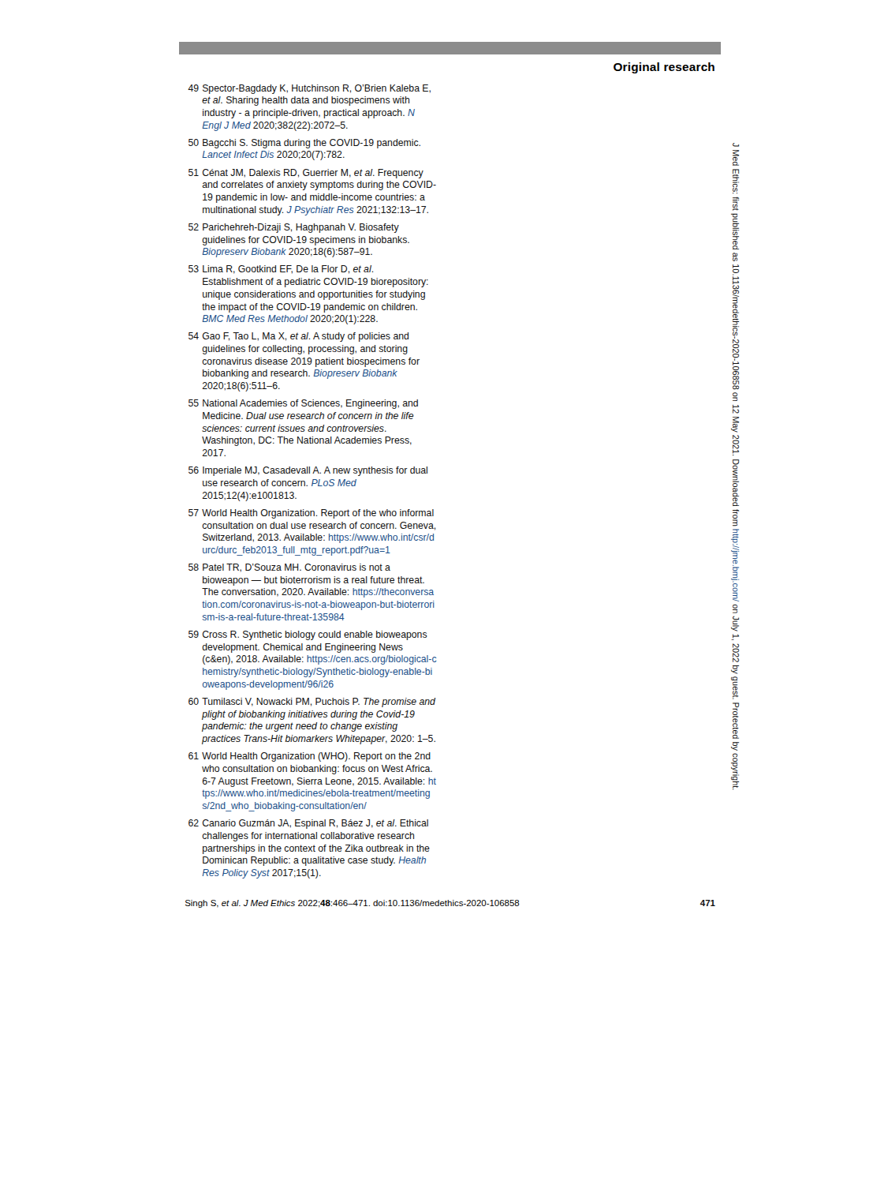Original research
49 Spector-Bagdady K, Hutchinson R, O’Brien Kaleba E, et al. Sharing health data and biospecimens with industry - a principle-driven, practical approach. N Engl J Med 2020;382(22):2072–5.
50 Bagcchi S. Stigma during the COVID-19 pandemic. Lancet Infect Dis 2020;20(7):782.
51 Cénat JM, Dalexis RD, Guerrier M, et al. Frequency and correlates of anxiety symptoms during the COVID-19 pandemic in low- and middle-income countries: a multinational study. J Psychiatr Res 2021;132:13–17.
52 Parichehreh-Dizaji S, Haghpanah V. Biosafety guidelines for COVID-19 specimens in biobanks. Biopreserv Biobank 2020;18(6):587–91.
53 Lima R, Gootkind EF, De la Flor D, et al. Establishment of a pediatric COVID-19 biorepository: unique considerations and opportunities for studying the impact of the COVID-19 pandemic on children. BMC Med Res Methodol 2020;20(1):228.
54 Gao F, Tao L, Ma X, et al. A study of policies and guidelines for collecting, processing, and storing coronavirus disease 2019 patient biospecimens for biobanking and research. Biopreserv Biobank 2020;18(6):511–6.
55 National Academies of Sciences, Engineering, and Medicine. Dual use research of concern in the life sciences: current issues and controversies. Washington, DC: The National Academies Press, 2017.
56 Imperiale MJ, Casadevall A. A new synthesis for dual use research of concern. PLoS Med 2015;12(4):e1001813.
57 World Health Organization. Report of the who informal consultation on dual use research of concern. Geneva, Switzerland, 2013. Available: https://www.who.int/csr/durc/durc_feb2013_full_mtg_report.pdf?ua=1
58 Patel TR, D’Souza MH. Coronavirus is not a bioweapon — but bioterrorism is a real future threat. The conversation, 2020. Available: https://theconversation.com/coronavirus-is-not-a-bioweapon-but-bioterrorism-is-a-real-future-threat-135984
59 Cross R. Synthetic biology could enable bioweapons development. Chemical and Engineering News (c&en), 2018. Available: https://cen.acs.org/biological-chemistry/synthetic-biology/Synthetic-biology-enable-bioweapons-development/96/i26
60 Tumilasci V, Nowacki PM, Puchois P. The promise and plight of biobanking initiatives during the Covid-19 pandemic: the urgent need to change existing practices Trans-Hit biomarkers Whitepaper, 2020: 1–5.
61 World Health Organization (WHO). Report on the 2nd who consultation on biobanking: focus on West Africa. 6-7 August Freetown, Sierra Leone, 2015. Available: https://www.who.int/medicines/ebola-treatment/meetings/2nd_who_biobaking-consultation/en/
62 Canario Guzmán JA, Espinal R, Báez J, et al. Ethical challenges for international collaborative research partnerships in the context of the Zika outbreak in the Dominican Republic: a qualitative case study. Health Res Policy Syst 2017;15(1).
Singh S, et al. J Med Ethics 2022;48:466–471. doi:10.1136/medethics-2020-106858
471
J Med Ethics: first published as 10.1136/medethics-2020-106858 on 12 May 2021. Downloaded from http://jme.bmj.com/ on July 1, 2022 by guest. Protected by copyright.